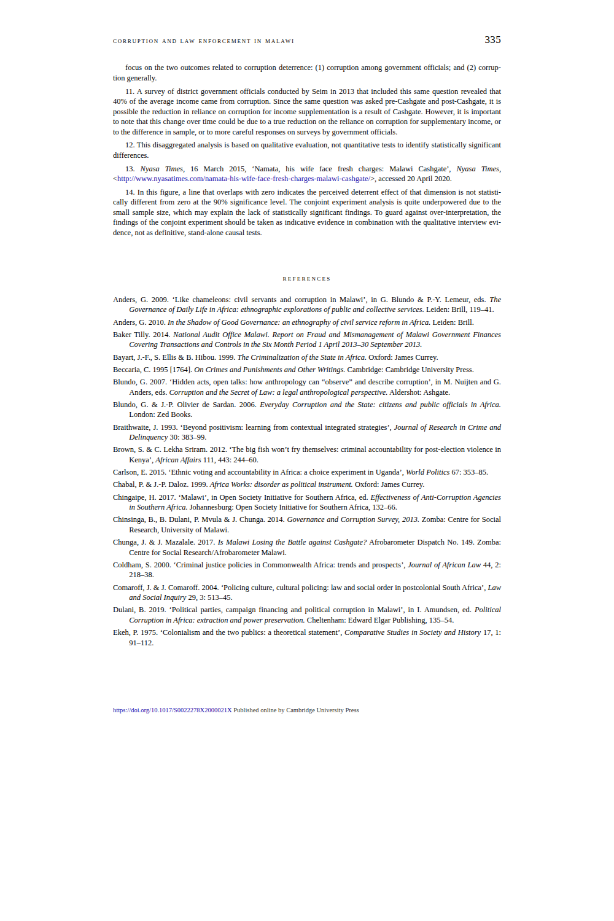corruption and law enforcement in malawi
335
focus on the two outcomes related to corruption deterrence: (1) corruption among government officials; and (2) corruption generally.
11. A survey of district government officials conducted by Seim in 2013 that included this same question revealed that 40% of the average income came from corruption. Since the same question was asked pre-Cashgate and post-Cashgate, it is possible the reduction in reliance on corruption for income supplementation is a result of Cashgate. However, it is important to note that this change over time could be due to a true reduction on the reliance on corruption for supplementary income, or to the difference in sample, or to more careful responses on surveys by government officials.
12. This disaggregated analysis is based on qualitative evaluation, not quantitative tests to identify statistically significant differences.
13. Nyasa Times, 16 March 2015, ‘Namata, his wife face fresh charges: Malawi Cashgate’, Nyasa Times, <http://www.nyasatimes.com/namata-his-wife-face-fresh-charges-malawi-cashgate/>, accessed 20 April 2020.
14. In this figure, a line that overlaps with zero indicates the perceived deterrent effect of that dimension is not statistically different from zero at the 90% significance level. The conjoint experiment analysis is quite underpowered due to the small sample size, which may explain the lack of statistically significant findings. To guard against over-interpretation, the findings of the conjoint experiment should be taken as indicative evidence in combination with the qualitative interview evidence, not as definitive, stand-alone causal tests.
references
Anders, G. 2009. ‘Like chameleons: civil servants and corruption in Malawi’, in G. Blundo & P.-Y. Lemeur, eds. The Governance of Daily Life in Africa: ethnographic explorations of public and collective services. Leiden: Brill, 119–41.
Anders, G. 2010. In the Shadow of Good Governance: an ethnography of civil service reform in Africa. Leiden: Brill.
Baker Tilly. 2014. National Audit Office Malawi. Report on Fraud and Mismanagement of Malawi Government Finances Covering Transactions and Controls in the Six Month Period 1 April 2013–30 September 2013.
Bayart, J.-F., S. Ellis & B. Hibou. 1999. The Criminalization of the State in Africa. Oxford: James Currey.
Beccaria, C. 1995 [1764]. On Crimes and Punishments and Other Writings. Cambridge: Cambridge University Press.
Blundo, G. 2007. ‘Hidden acts, open talks: how anthropology can “observe” and describe corruption’, in M. Nuijten and G. Anders, eds. Corruption and the Secret of Law: a legal anthropological perspective. Aldershot: Ashgate.
Blundo, G. & J.-P. Olivier de Sardan. 2006. Everyday Corruption and the State: citizens and public officials in Africa. London: Zed Books.
Braithwaite, J. 1993. ‘Beyond positivism: learning from contextual integrated strategies’, Journal of Research in Crime and Delinquency 30: 383–99.
Brown, S. & C. Lekha Sriram. 2012. ‘The big fish won’t fry themselves: criminal accountability for post-election violence in Kenya’, African Affairs 111, 443: 244–60.
Carlson, E. 2015. ‘Ethnic voting and accountability in Africa: a choice experiment in Uganda’, World Politics 67: 353–85.
Chabal, P. & J.-P. Daloz. 1999. Africa Works: disorder as political instrument. Oxford: James Currey.
Chingaipe, H. 2017. ‘Malawi’, in Open Society Initiative for Southern Africa, ed. Effectiveness of Anti-Corruption Agencies in Southern Africa. Johannesburg: Open Society Initiative for Southern Africa, 132–66.
Chinsinga, B., B. Dulani, P. Mvula & J. Chunga. 2014. Governance and Corruption Survey, 2013. Zomba: Centre for Social Research, University of Malawi.
Chunga, J. & J. Mazalale. 2017. Is Malawi Losing the Battle against Cashgate? Afrobarometer Dispatch No. 149. Zomba: Centre for Social Research/Afrobarometer Malawi.
Coldham, S. 2000. ‘Criminal justice policies in Commonwealth Africa: trends and prospects’, Journal of African Law 44, 2: 218–38.
Comaroff, J. & J. Comaroff. 2004. ‘Policing culture, cultural policing: law and social order in postcolonial South Africa’, Law and Social Inquiry 29, 3: 513–45.
Dulani, B. 2019. ‘Political parties, campaign financing and political corruption in Malawi’, in I. Amundsen, ed. Political Corruption in Africa: extraction and power preservation. Cheltenham: Edward Elgar Publishing, 135–54.
Ekeh, P. 1975. ‘Colonialism and the two publics: a theoretical statement’, Comparative Studies in Society and History 17, 1: 91–112.
https://doi.org/10.1017/S0022278X2000021X Published online by Cambridge University Press